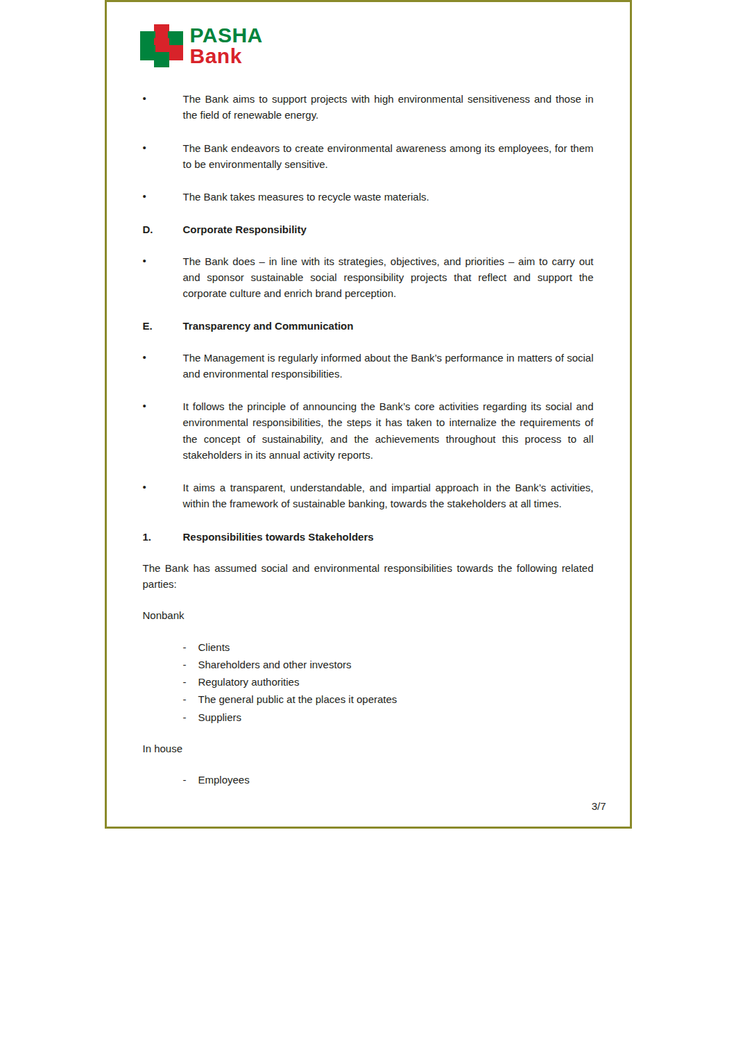PASHA Bank
The Bank aims to support projects with high environmental sensitiveness and those in the field of renewable energy.
The Bank endeavors to create environmental awareness among its employees, for them to be environmentally sensitive.
The Bank takes measures to recycle waste materials.
D. Corporate Responsibility
The Bank does – in line with its strategies, objectives, and priorities – aim to carry out and sponsor sustainable social responsibility projects that reflect and support the corporate culture and enrich brand perception.
E. Transparency and Communication
The Management is regularly informed about the Bank’s performance in matters of social and environmental responsibilities.
It follows the principle of announcing the Bank’s core activities regarding its social and environmental responsibilities, the steps it has taken to internalize the requirements of the concept of sustainability, and the achievements throughout this process to all stakeholders in its annual activity reports.
It aims a transparent, understandable, and impartial approach in the Bank’s activities, within the framework of sustainable banking, towards the stakeholders at all times.
1. Responsibilities towards Stakeholders
The Bank has assumed social and environmental responsibilities towards the following related parties:
Nonbank
Clients
Shareholders and other investors
Regulatory authorities
The general public at the places it operates
Suppliers
In house
Employees
3/7